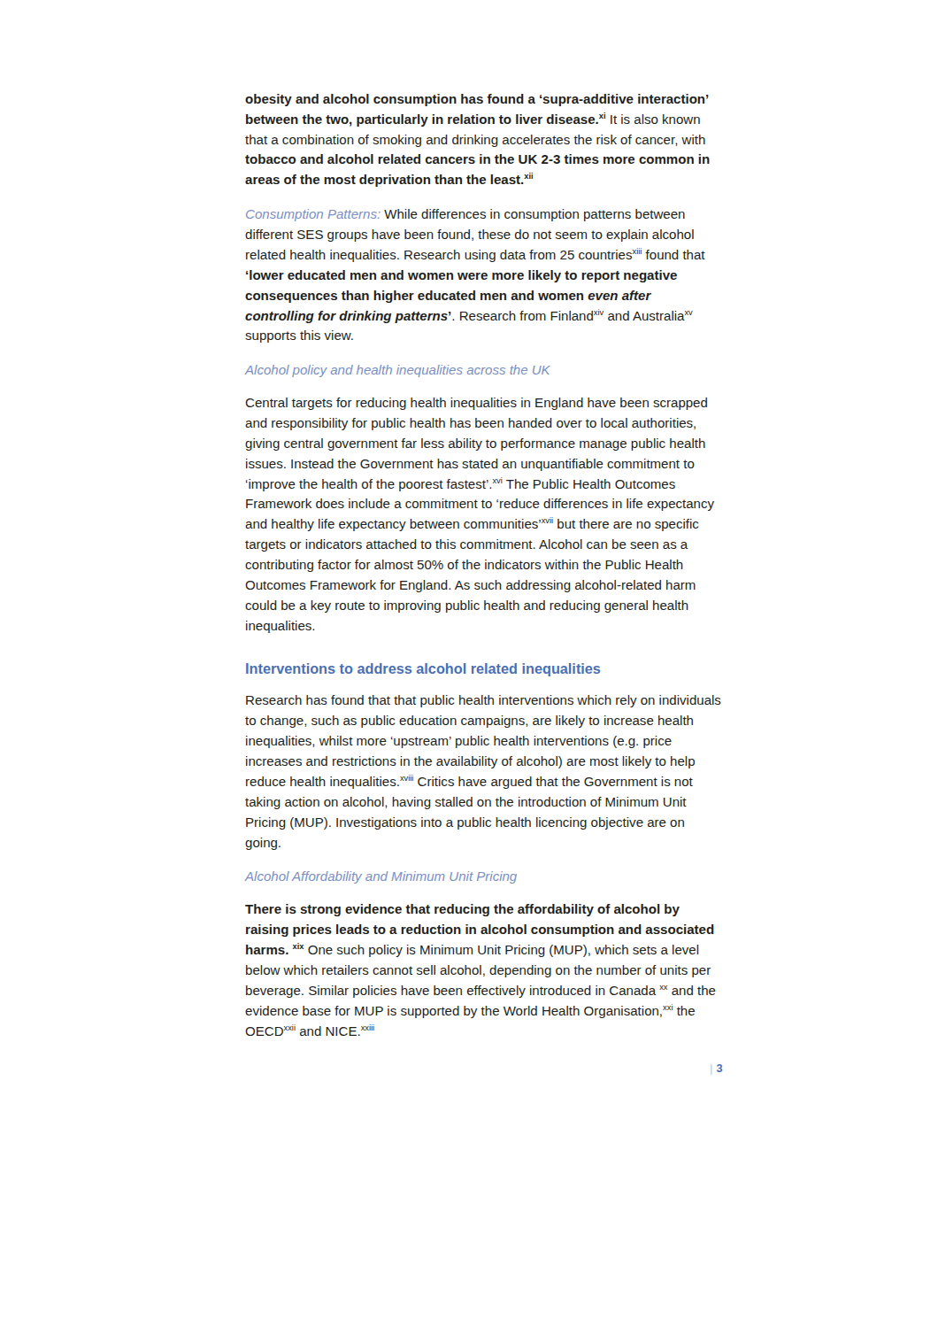obesity and alcohol consumption has found a ‘supra-additive interaction’ between the two, particularly in relation to liver disease.xi It is also known that a combination of smoking and drinking accelerates the risk of cancer, with tobacco and alcohol related cancers in the UK 2-3 times more common in areas of the most deprivation than the least.xii
Consumption Patterns: While differences in consumption patterns between different SES groups have been found, these do not seem to explain alcohol related health inequalities. Research using data from 25 countriesxiii found that ‘lower educated men and women were more likely to report negative consequences than higher educated men and women even after controlling for drinking patterns’. Research from Finlandxiv and Australiaxv supports this view.
Alcohol policy and health inequalities across the UK
Central targets for reducing health inequalities in England have been scrapped and responsibility for public health has been handed over to local authorities, giving central government far less ability to performance manage public health issues. Instead the Government has stated an unquantifiable commitment to ‘improve the health of the poorest fastest’.xvi The Public Health Outcomes Framework does include a commitment to ‘reduce differences in life expectancy and healthy life expectancy between communities’xvii but there are no specific targets or indicators attached to this commitment. Alcohol can be seen as a contributing factor for almost 50% of the indicators within the Public Health Outcomes Framework for England. As such addressing alcohol-related harm could be a key route to improving public health and reducing general health inequalities.
Interventions to address alcohol related inequalities
Research has found that that public health interventions which rely on individuals to change, such as public education campaigns, are likely to increase health inequalities, whilst more ‘upstream’ public health interventions (e.g. price increases and restrictions in the availability of alcohol) are most likely to help reduce health inequalities.xviii Critics have argued that the Government is not taking action on alcohol, having stalled on the introduction of Minimum Unit Pricing (MUP). Investigations into a public health licencing objective are on going.
Alcohol Affordability and Minimum Unit Pricing
There is strong evidence that reducing the affordability of alcohol by raising prices leads to a reduction in alcohol consumption and associated harms. xix One such policy is Minimum Unit Pricing (MUP), which sets a level below which retailers cannot sell alcohol, depending on the number of units per beverage. Similar policies have been effectively introduced in Canada xx and the evidence base for MUP is supported by the World Health Organisation,xxi the OECDxxii and NICE.xxiii
|3